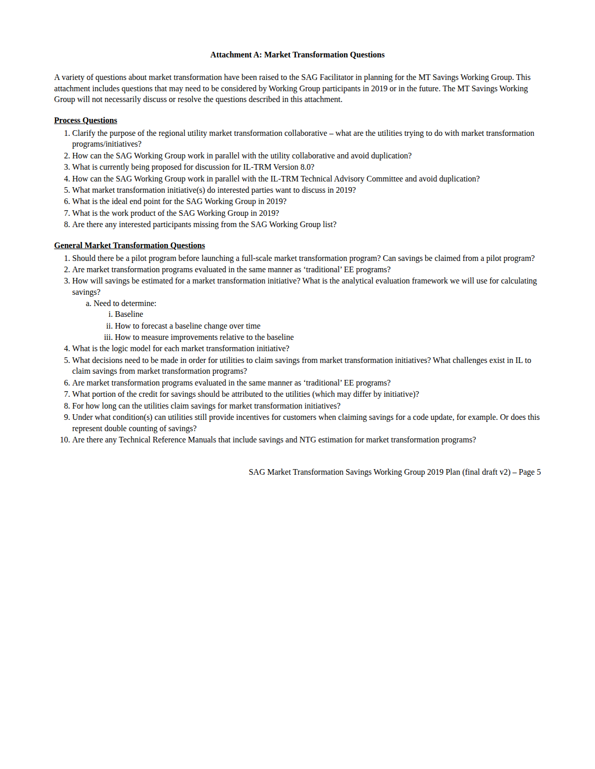Attachment A: Market Transformation Questions
A variety of questions about market transformation have been raised to the SAG Facilitator in planning for the MT Savings Working Group. This attachment includes questions that may need to be considered by Working Group participants in 2019 or in the future. The MT Savings Working Group will not necessarily discuss or resolve the questions described in this attachment.
Process Questions
Clarify the purpose of the regional utility market transformation collaborative – what are the utilities trying to do with market transformation programs/initiatives?
How can the SAG Working Group work in parallel with the utility collaborative and avoid duplication?
What is currently being proposed for discussion for IL-TRM Version 8.0?
How can the SAG Working Group work in parallel with the IL-TRM Technical Advisory Committee and avoid duplication?
What market transformation initiative(s) do interested parties want to discuss in 2019?
What is the ideal end point for the SAG Working Group in 2019?
What is the work product of the SAG Working Group in 2019?
Are there any interested participants missing from the SAG Working Group list?
General Market Transformation Questions
Should there be a pilot program before launching a full-scale market transformation program? Can savings be claimed from a pilot program?
Are market transformation programs evaluated in the same manner as ‘traditional’ EE programs?
How will savings be estimated for a market transformation initiative? What is the analytical evaluation framework we will use for calculating savings?
Need to determine:
Baseline
How to forecast a baseline change over time
How to measure improvements relative to the baseline
What is the logic model for each market transformation initiative?
What decisions need to be made in order for utilities to claim savings from market transformation initiatives? What challenges exist in IL to claim savings from market transformation programs?
Are market transformation programs evaluated in the same manner as ‘traditional’ EE programs?
What portion of the credit for savings should be attributed to the utilities (which may differ by initiative)?
For how long can the utilities claim savings for market transformation initiatives?
Under what condition(s) can utilities still provide incentives for customers when claiming savings for a code update, for example. Or does this represent double counting of savings?
Are there any Technical Reference Manuals that include savings and NTG estimation for market transformation programs?
SAG Market Transformation Savings Working Group 2019 Plan (final draft v2) – Page 5